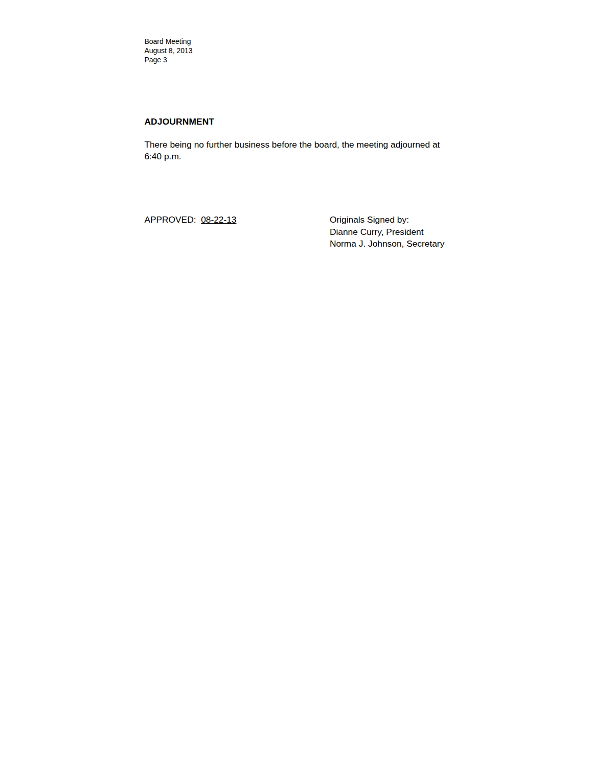Board Meeting
August 8, 2013
Page 3
ADJOURNMENT
There being no further business before the board, the meeting adjourned at 6:40 p.m.
APPROVED: 08-22-13
Originals Signed by:
Dianne Curry, President
Norma J. Johnson, Secretary